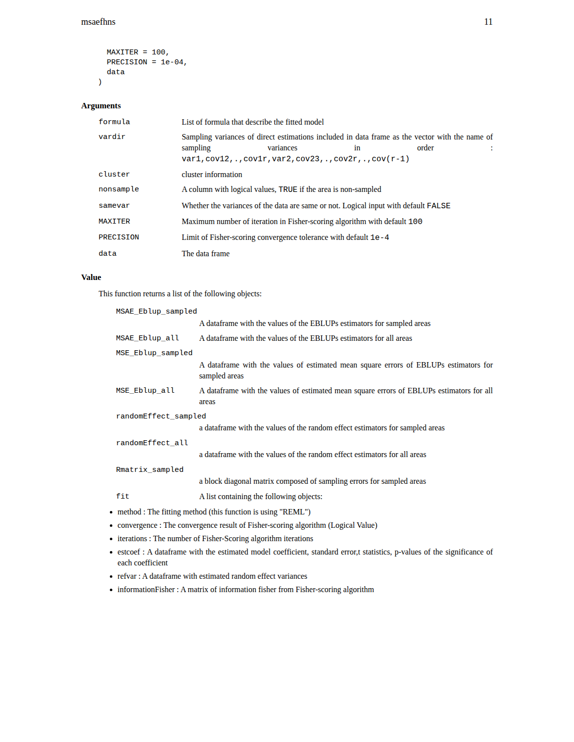msaefhns 11
  MAXITER = 100,
  PRECISION = 1e-04,
  data
)
Arguments
formula
List of formula that describe the fitted model
vardir
Sampling variances of direct estimations included in data frame as the vector with the name of sampling variances in order : var1,cov12,.,cov1r,var2,cov23,.,cov2r,.,cov(r-1)
cluster
cluster information
nonsample
A column with logical values, TRUE if the area is non-sampled
samevar
Whether the variances of the data are same or not. Logical input with default FALSE
MAXITER
Maximum number of iteration in Fisher-scoring algorithm with default 100
PRECISION
Limit of Fisher-scoring convergence tolerance with default 1e-4
data
The data frame
Value
This function returns a list of the following objects:
MSAE_Eblup_sampled
A dataframe with the values of the EBLUPs estimators for sampled areas
MSAE_Eblup_all
A dataframe with the values of the EBLUPs estimators for all areas
MSE_Eblup_sampled
A dataframe with the values of estimated mean square errors of EBLUPs estimators for sampled areas
MSE_Eblup_all
A dataframe with the values of estimated mean square errors of EBLUPs estimators for all areas
randomEffect_sampled
a dataframe with the values of the random effect estimators for sampled areas
randomEffect_all
a dataframe with the values of the random effect estimators for all areas
Rmatrix_sampled
a block diagonal matrix composed of sampling errors for sampled areas
fit
A list containing the following objects:
method : The fitting method (this function is using "REML")
convergence : The convergence result of Fisher-scoring algorithm (Logical Value)
iterations : The number of Fisher-Scoring algorithm iterations
estcoef : A dataframe with the estimated model coefficient, standard error,t statistics, p-values of the significance of each coefficient
refvar : A dataframe with estimated random effect variances
informationFisher : A matrix of information fisher from Fisher-scoring algorithm